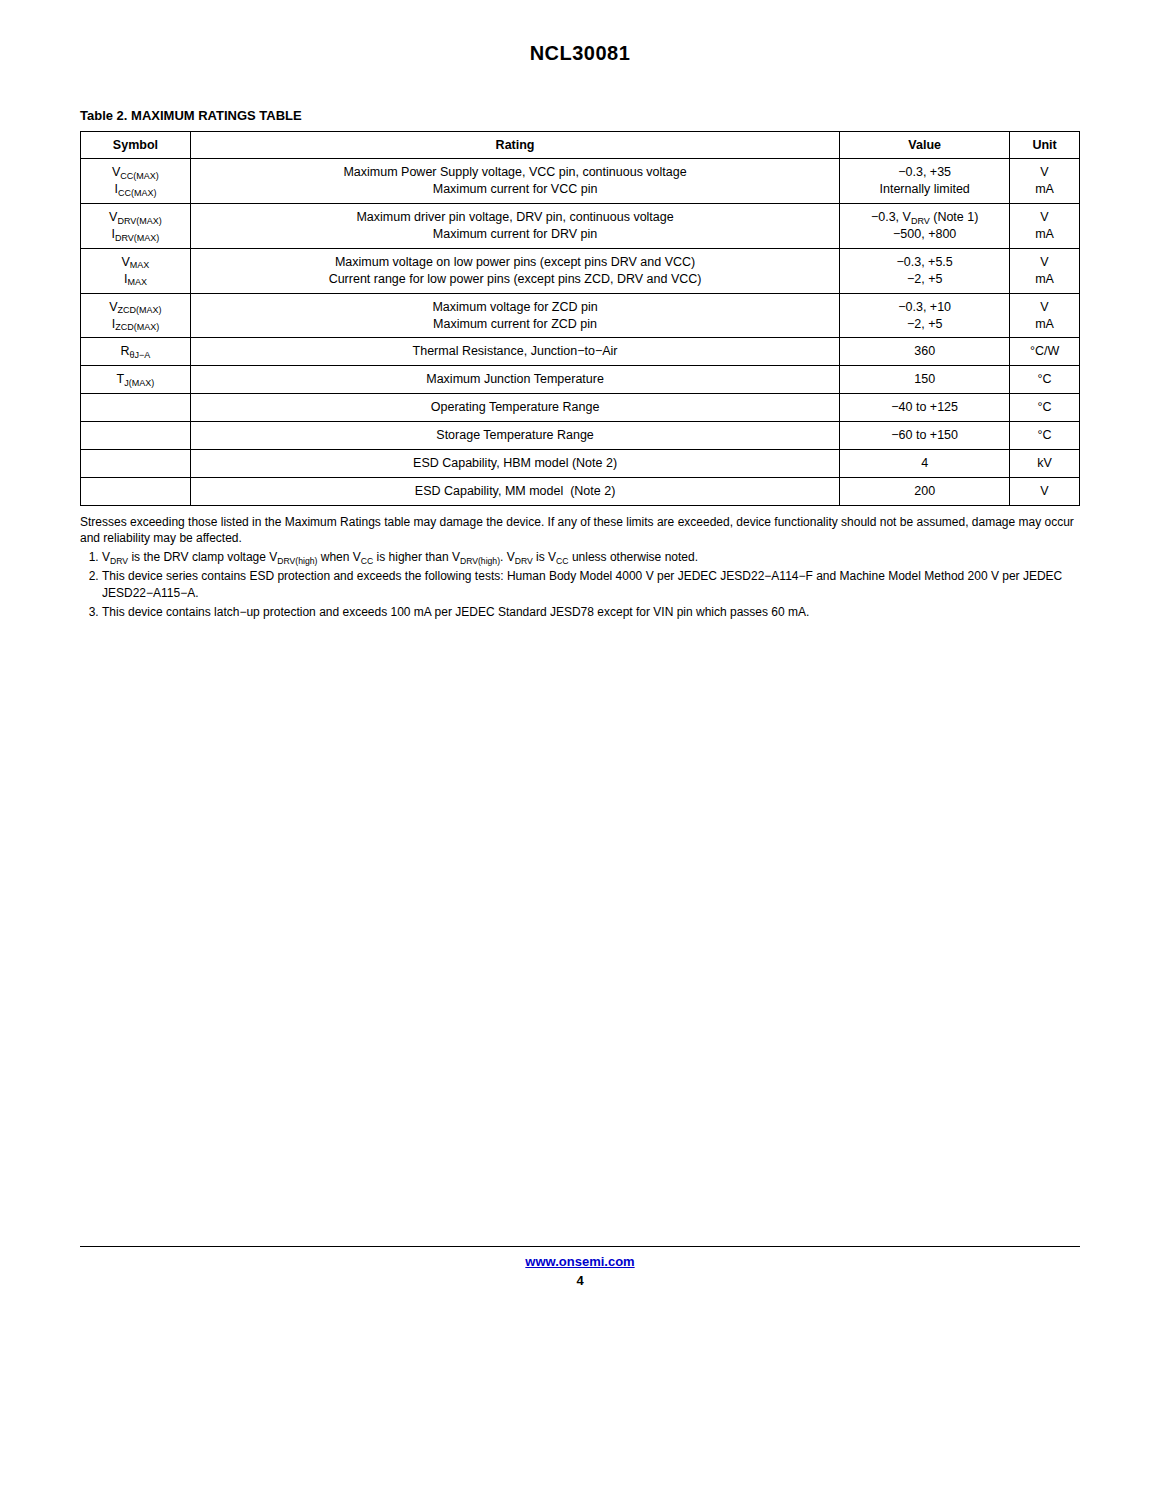NCL30081
Table 2. MAXIMUM RATINGS TABLE
| Symbol | Rating | Value | Unit |
| --- | --- | --- | --- |
| V CC(MAX) I CC(MAX) | Maximum Power Supply voltage, VCC pin, continuous voltage Maximum current for VCC pin | −0.3, +35 Internally limited | V mA |
| V DRV(MAX) I DRV(MAX) | Maximum driver pin voltage, DRV pin, continuous voltage Maximum current for DRV pin | −0.3, V DRV (Note 1) −500, +800 | V mA |
| V MAX I MAX | Maximum voltage on low power pins (except pins DRV and VCC) Current range for low power pins (except pins ZCD, DRV and VCC) | −0.3, +5.5 −2, +5 | V mA |
| V ZCD(MAX) I ZCD(MAX) | Maximum voltage for ZCD pin Maximum current for ZCD pin | −0.3, +10 −2, +5 | V mA |
| R θJ−A | Thermal Resistance, Junction−to−Air | 360 | °C/W |
| T J(MAX) | Maximum Junction Temperature | 150 | °C |
| | Operating Temperature Range | −40 to +125 | °C |
| | Storage Temperature Range | −60 to +150 | °C |
| | ESD Capability, HBM model (Note 2) | 4 | kV |
| | ESD Capability, MM model (Note 2) | 200 | V |
Stresses exceeding those listed in the Maximum Ratings table may damage the device. If any of these limits are exceeded, device functionality should not be assumed, damage may occur and reliability may be affected.
VDRV is the DRV clamp voltage VDRV(high) when VCC is higher than VDRV(high). VDRV is VCC unless otherwise noted.
This device series contains ESD protection and exceeds the following tests: Human Body Model 4000 V per JEDEC JESD22−A114−F and Machine Model Method 200 V per JEDEC JESD22−A115−A.
This device contains latch−up protection and exceeds 100 mA per JEDEC Standard JESD78 except for VIN pin which passes 60 mA.
www.onsemi.com
4